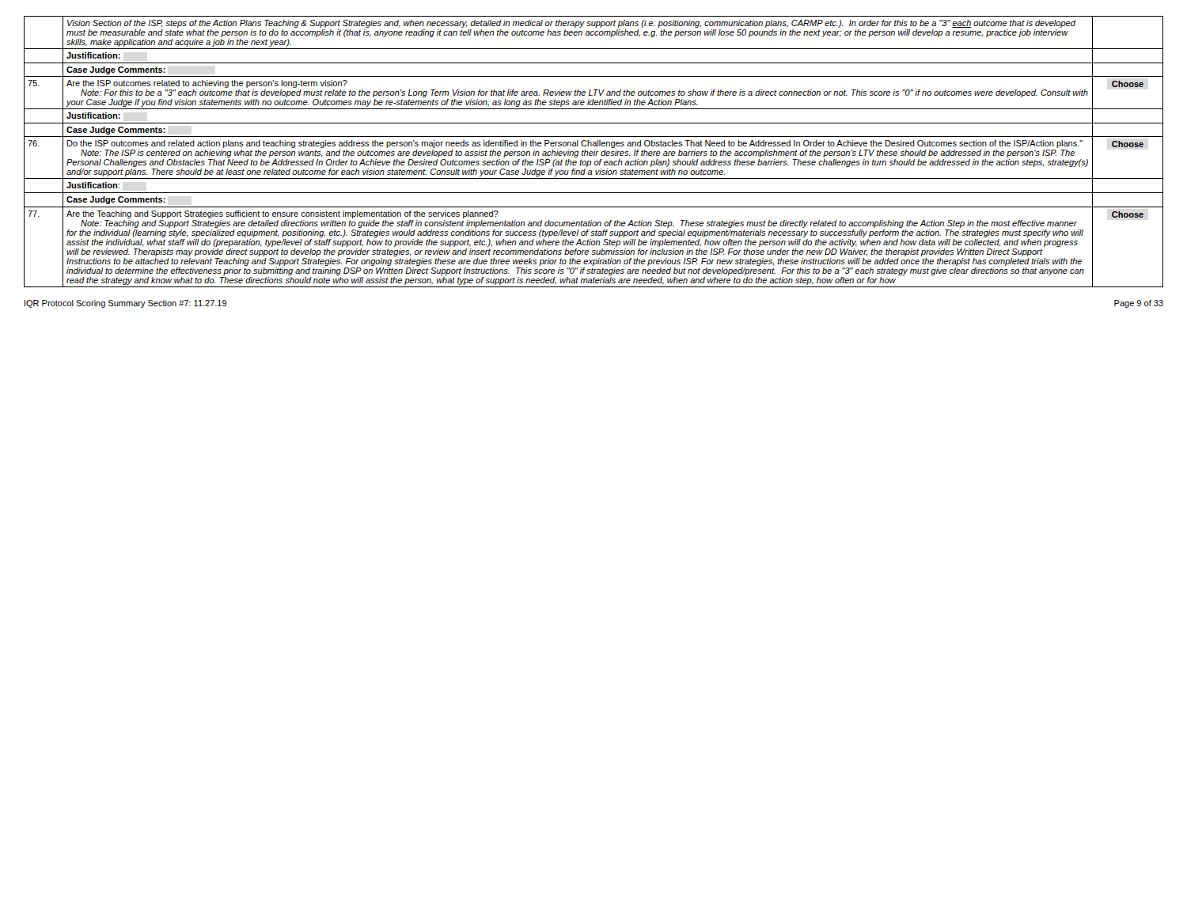| | Vision Section of the ISP, steps of the Action Plans Teaching & Support Strategies and, when necessary, detailed in medical or therapy support plans (i.e. positioning, communication plans, CARMP etc.). In order for this to be a "3" each outcome that is developed must be measurable and state what the person is to do to accomplish it (that is, anyone reading it can tell when the outcome has been accomplished, e.g. the person will lose 50 pounds in the next year; or the person will develop a resume, practice job interview skills, make application and acquire a job in the next year). | |
| | Justification: | |
| | Case Judge Comments: | |
| 75. | Are the ISP outcomes related to achieving the person's long-term vision? Note: For this to be a "3" each outcome that is developed must relate to the person's Long Term Vision for that life area. Review the LTV and the outcomes to show if there is a direct connection or not. This score is "0" if no outcomes were developed. Consult with your Case Judge if you find vision statements with no outcome. Outcomes may be re-statements of the vision, as long as the steps are identified in the Action Plans. | Choose |
| | Justification: | |
| | Case Judge Comments: | |
| 76. | Do the ISP outcomes and related action plans and teaching strategies address the person's major needs as identified in the Personal Challenges and Obstacles That Need to be Addressed In Order to Achieve the Desired Outcomes section of the ISP/Action plans." Note: The ISP is centered on achieving what the person wants, and the outcomes are developed to assist the person in achieving their desires. If there are barriers to the accomplishment of the person's LTV these should be addressed in the person's ISP. The Personal Challenges and Obstacles That Need to be Addressed In Order to Achieve the Desired Outcomes section of the ISP (at the top of each action plan) should address these barriers. These challenges in turn should be addressed in the action steps, strategy(s) and/or support plans. There should be at least one related outcome for each vision statement. Consult with your Case Judge if you find a vision statement with no outcome. | Choose |
| | Justification : | |
| | Case Judge Comments: | |
| 77. | Are the Teaching and Support Strategies sufficient to ensure consistent implementation of the services planned? Note: Teaching and Support Strategies are detailed directions written to guide the staff in consistent implementation and documentation of the Action Step. These strategies must be directly related to accomplishing the Action Step in the most effective manner for the individual (learning style, specialized equipment, positioning, etc.). Strategies would address conditions for success (type/level of staff support and special equipment/materials necessary to successfully perform the action. The strategies must specify who will assist the individual, what staff will do (preparation, type/level of staff support, how to provide the support, etc.), when and where the Action Step will be implemented, how often the person will do the activity, when and how data will be collected, and when progress will be reviewed. Therapists may provide direct support to develop the provider strategies, or review and insert recommendations before submission for inclusion in the ISP. For those under the new DD Waiver, the therapist provides Written Direct Support Instructions to be attached to relevant Teaching and Support Strategies. For ongoing strategies these are due three weeks prior to the expiration of the previous ISP. For new strategies, these instructions will be added once the therapist has completed trials with the individual to determine the effectiveness prior to submitting and training DSP on Written Direct Support Instructions. This score is "0" if strategies are needed but not developed/present. For this to be a "3" each strategy must give clear directions so that anyone can read the strategy and know what to do. These directions should note who will assist the person, what type of support is needed, what materials are needed, when and where to do the action step, how often or for how | Choose |
IQR Protocol Scoring Summary Section #7: 11.27.19 Page 9 of 33